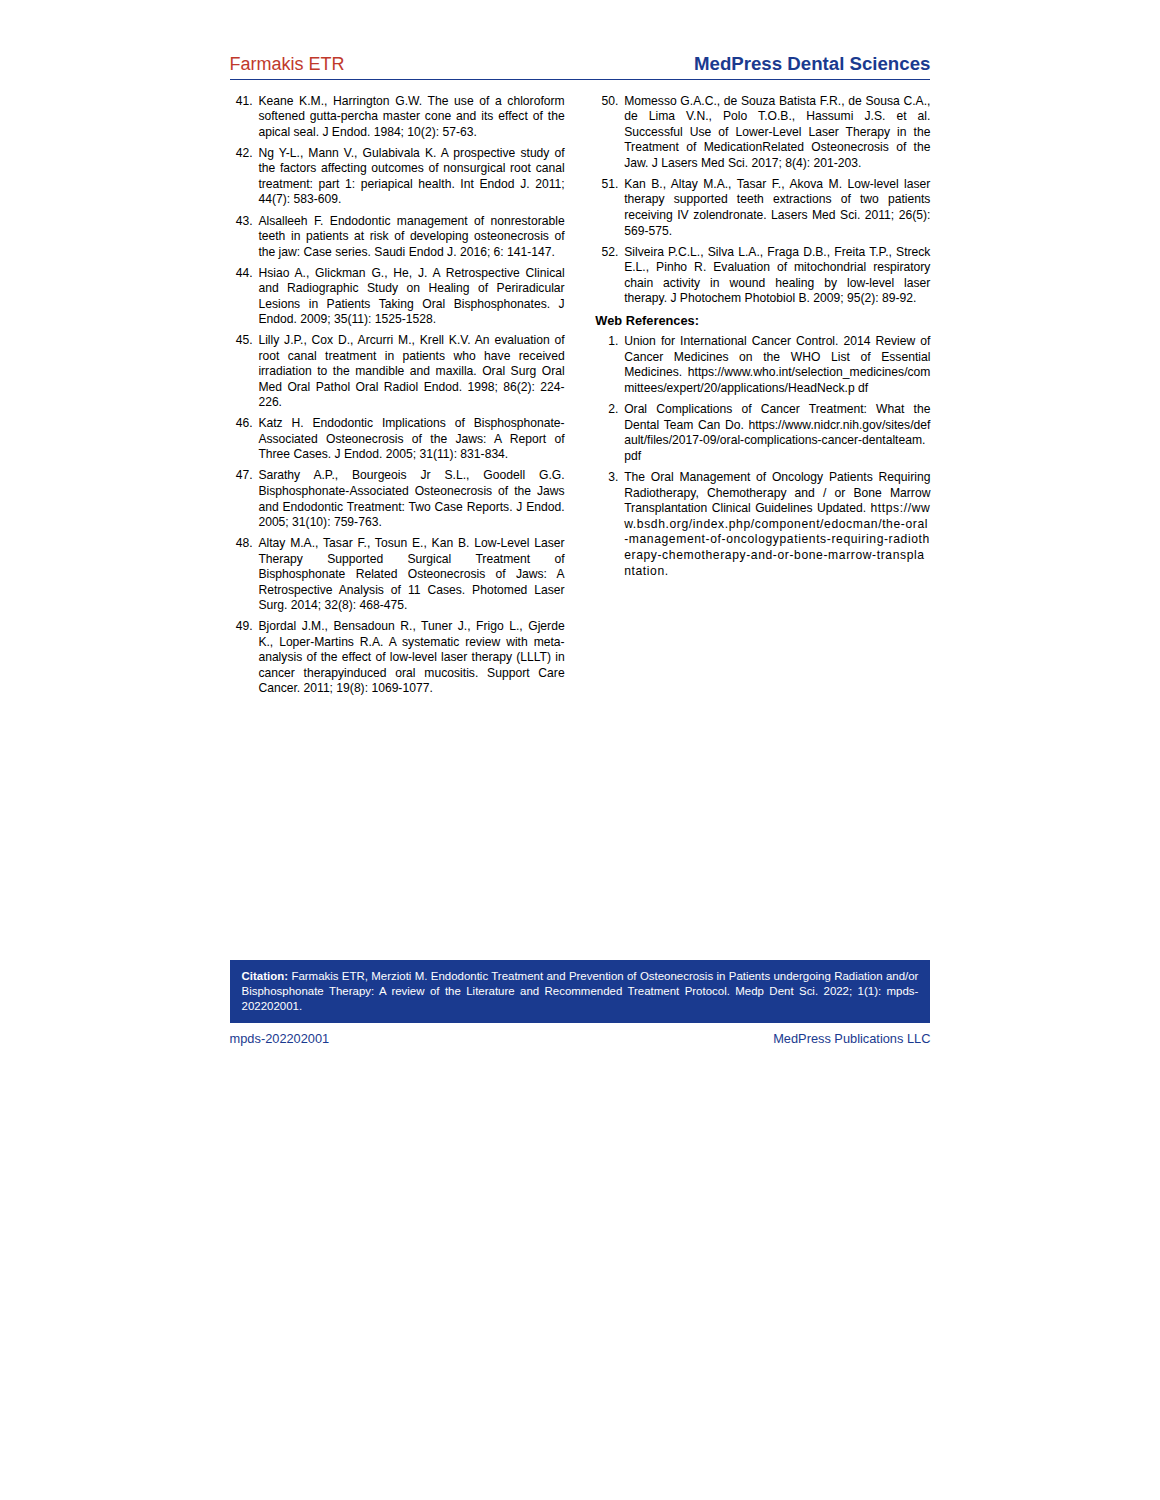Farmakis ETR
MedPress Dental Sciences
41. Keane K.M., Harrington G.W. The use of a chloroform softened gutta-percha master cone and its effect of the apical seal. J Endod. 1984; 10(2): 57-63.
42. Ng Y-L., Mann V., Gulabivala K. A prospective study of the factors affecting outcomes of nonsurgical root canal treatment: part 1: periapical health. Int Endod J. 2011; 44(7): 583-609.
43. Alsalleeh F. Endodontic management of nonrestorable teeth in patients at risk of developing osteonecrosis of the jaw: Case series. Saudi Endod J. 2016; 6: 141-147.
44. Hsiao A., Glickman G., He, J. A Retrospective Clinical and Radiographic Study on Healing of Periradicular Lesions in Patients Taking Oral Bisphosphonates. J Endod. 2009; 35(11): 1525-1528.
45. Lilly J.P., Cox D., Arcurri M., Krell K.V. An evaluation of root canal treatment in patients who have received irradiation to the mandible and maxilla. Oral Surg Oral Med Oral Pathol Oral Radiol Endod. 1998; 86(2): 224-226.
46. Katz H. Endodontic Implications of Bisphosphonate-Associated Osteonecrosis of the Jaws: A Report of Three Cases. J Endod. 2005; 31(11): 831-834.
47. Sarathy A.P., Bourgeois Jr S.L., Goodell G.G. Bisphosphonate-Associated Osteonecrosis of the Jaws and Endodontic Treatment: Two Case Reports. J Endod. 2005; 31(10): 759-763.
48. Altay M.A., Tasar F., Tosun E., Kan B. Low-Level Laser Therapy Supported Surgical Treatment of Bisphosphonate Related Osteonecrosis of Jaws: A Retrospective Analysis of 11 Cases. Photomed Laser Surg. 2014; 32(8): 468-475.
49. Bjordal J.M., Bensadoun R., Tuner J., Frigo L., Gjerde K., Loper-Martins R.A. A systematic review with meta-analysis of the effect of low-level laser therapy (LLLT) in cancer therapyinduced oral mucositis. Support Care Cancer. 2011; 19(8): 1069-1077.
50. Momesso G.A.C., de Souza Batista F.R., de Sousa C.A., de Lima V.N., Polo T.O.B., Hassumi J.S. et al. Successful Use of Lower-Level Laser Therapy in the Treatment of MedicationRelated Osteonecrosis of the Jaw. J Lasers Med Sci. 2017; 8(4): 201-203.
51. Kan B., Altay M.A., Tasar F., Akova M. Low-level laser therapy supported teeth extractions of two patients receiving IV zolendronate. Lasers Med Sci. 2011; 26(5): 569-575.
52. Silveira P.C.L., Silva L.A., Fraga D.B., Freita T.P., Streck E.L., Pinho R. Evaluation of mitochondrial respiratory chain activity in wound healing by low-level laser therapy. J Photochem Photobiol B. 2009; 95(2): 89-92.
Web References:
1. Union for International Cancer Control. 2014 Review of Cancer Medicines on the WHO List of Essential Medicines. https://www.who.int/selection_medicines/committees/expert/20/applications/HeadNeck.p df
2. Oral Complications of Cancer Treatment: What the Dental Team Can Do. https://www.nidcr.nih.gov/sites/default/files/2017-09/oral-complications-cancer-dentalteam.pdf
3. The Oral Management of Oncology Patients Requiring Radiotherapy, Chemotherapy and / or Bone Marrow Transplantation Clinical Guidelines Updated. https://www.bsdh.org/index.php/component/edocman/the-oral-management-of-oncologypatients-requiring-radiotherapy-chemotherapy-and-or-bone-marrow-transplantation.
Citation: Farmakis ETR, Merzioti M. Endodontic Treatment and Prevention of Osteonecrosis in Patients undergoing Radiation and/or Bisphosphonate Therapy: A review of the Literature and Recommended Treatment Protocol. Medp Dent Sci. 2022; 1(1): mpds-202202001.
mpds-202202001
MedPress Publications LLC